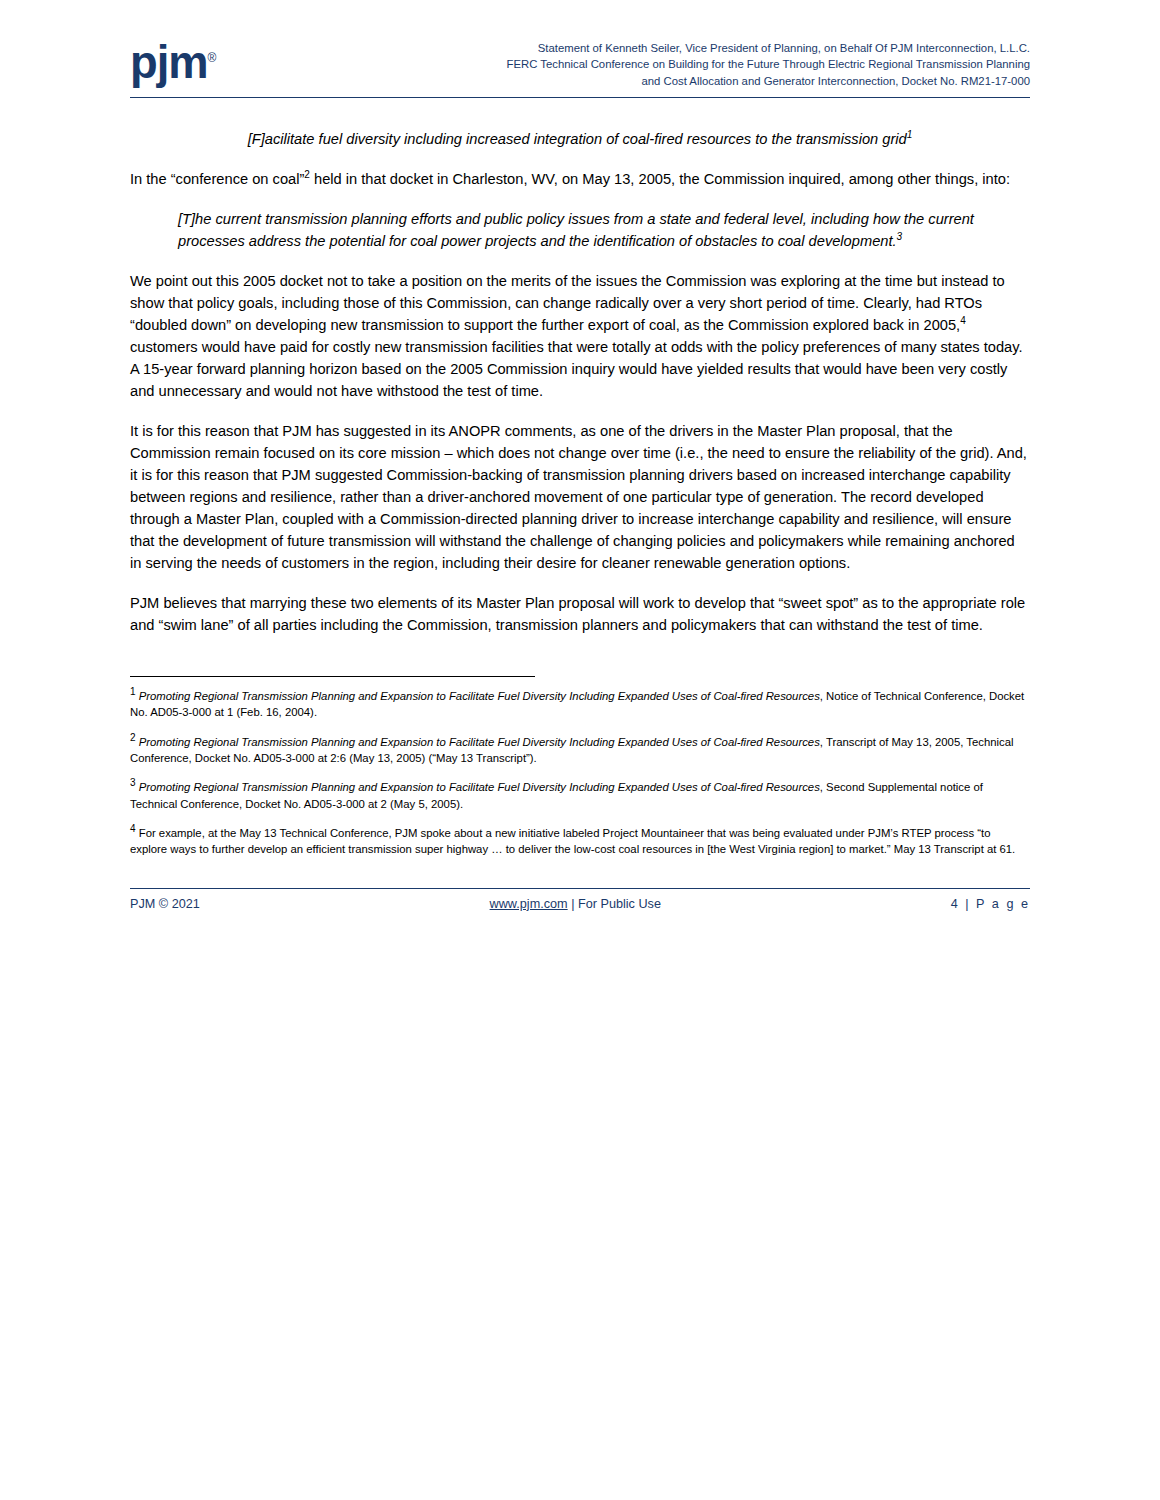pjm®
Statement of Kenneth Seiler, Vice President of Planning, on Behalf Of PJM Interconnection, L.L.C.
FERC Technical Conference on Building for the Future Through Electric Regional Transmission Planning
and Cost Allocation and Generator Interconnection, Docket No. RM21-17-000
[F]acilitate fuel diversity including increased integration of coal-fired resources to the transmission grid1
In the “conference on coal”2 held in that docket in Charleston, WV, on May 13, 2005, the Commission inquired, among other things, into:
[T]he current transmission planning efforts and public policy issues from a state and federal level, including how the current processes address the potential for coal power projects and the identification of obstacles to coal development.3
We point out this 2005 docket not to take a position on the merits of the issues the Commission was exploring at the time but instead to show that policy goals, including those of this Commission, can change radically over a very short period of time. Clearly, had RTOs “doubled down” on developing new transmission to support the further export of coal, as the Commission explored back in 2005,4 customers would have paid for costly new transmission facilities that were totally at odds with the policy preferences of many states today. A 15-year forward planning horizon based on the 2005 Commission inquiry would have yielded results that would have been very costly and unnecessary and would not have withstood the test of time.
It is for this reason that PJM has suggested in its ANOPR comments, as one of the drivers in the Master Plan proposal, that the Commission remain focused on its core mission – which does not change over time (i.e., the need to ensure the reliability of the grid). And, it is for this reason that PJM suggested Commission-backing of transmission planning drivers based on increased interchange capability between regions and resilience, rather than a driver-anchored movement of one particular type of generation. The record developed through a Master Plan, coupled with a Commission-directed planning driver to increase interchange capability and resilience, will ensure that the development of future transmission will withstand the challenge of changing policies and policymakers while remaining anchored in serving the needs of customers in the region, including their desire for cleaner renewable generation options.
PJM believes that marrying these two elements of its Master Plan proposal will work to develop that “sweet spot” as to the appropriate role and “swim lane” of all parties including the Commission, transmission planners and policymakers that can withstand the test of time.
1 Promoting Regional Transmission Planning and Expansion to Facilitate Fuel Diversity Including Expanded Uses of Coal-fired Resources, Notice of Technical Conference, Docket No. AD05-3-000 at 1 (Feb. 16, 2004).
2 Promoting Regional Transmission Planning and Expansion to Facilitate Fuel Diversity Including Expanded Uses of Coal-fired Resources, Transcript of May 13, 2005, Technical Conference, Docket No. AD05-3-000 at 2:6 (May 13, 2005) (“May 13 Transcript”).
3 Promoting Regional Transmission Planning and Expansion to Facilitate Fuel Diversity Including Expanded Uses of Coal-fired Resources, Second Supplemental notice of Technical Conference, Docket No. AD05-3-000 at 2 (May 5, 2005).
4 For example, at the May 13 Technical Conference, PJM spoke about a new initiative labeled Project Mountaineer that was being evaluated under PJM’s RTEP process “to explore ways to further develop an efficient transmission super highway … to deliver the low-cost coal resources in [the West Virginia region] to market.” May 13 Transcript at 61.
PJM © 2021
www.pjm.com | For Public Use
4 | P a g e